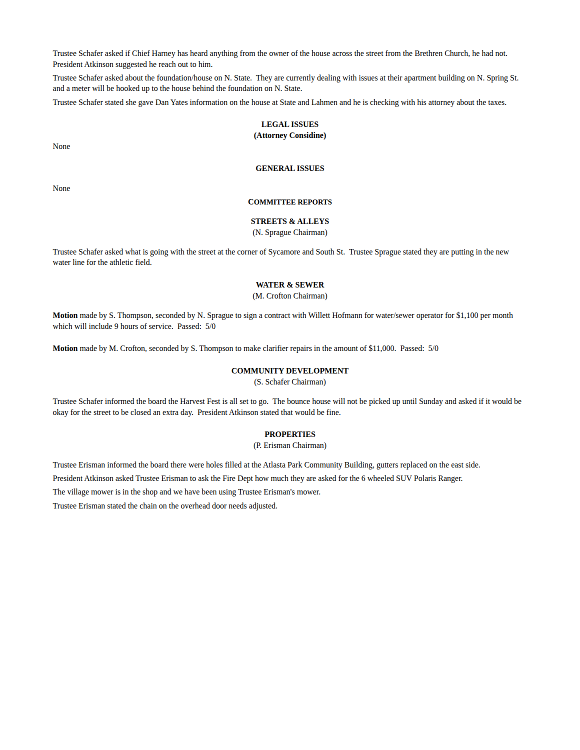Trustee Schafer asked if Chief Harney has heard anything from the owner of the house across the street from the Brethren Church, he had not. President Atkinson suggested he reach out to him.
Trustee Schafer asked about the foundation/house on N. State. They are currently dealing with issues at their apartment building on N. Spring St. and a meter will be hooked up to the house behind the foundation on N. State.
Trustee Schafer stated she gave Dan Yates information on the house at State and Lahmen and he is checking with his attorney about the taxes.
LEGAL ISSUES
(Attorney Considine)
None
GENERAL ISSUES
None
COMMITTEE REPORTS
STREETS & ALLEYS
(N. Sprague Chairman)
Trustee Schafer asked what is going with the street at the corner of Sycamore and South St. Trustee Sprague stated they are putting in the new water line for the athletic field.
WATER & SEWER
(M. Crofton Chairman)
Motion made by S. Thompson, seconded by N. Sprague to sign a contract with Willett Hofmann for water/sewer operator for $1,100 per month which will include 9 hours of service. Passed: 5/0
Motion made by M. Crofton, seconded by S. Thompson to make clarifier repairs in the amount of $11,000. Passed: 5/0
COMMUNITY DEVELOPMENT
(S. Schafer Chairman)
Trustee Schafer informed the board the Harvest Fest is all set to go. The bounce house will not be picked up until Sunday and asked if it would be okay for the street to be closed an extra day. President Atkinson stated that would be fine.
PROPERTIES
(P. Erisman Chairman)
Trustee Erisman informed the board there were holes filled at the Atlasta Park Community Building, gutters replaced on the east side.
President Atkinson asked Trustee Erisman to ask the Fire Dept how much they are asked for the 6 wheeled SUV Polaris Ranger.
The village mower is in the shop and we have been using Trustee Erisman's mower.
Trustee Erisman stated the chain on the overhead door needs adjusted.